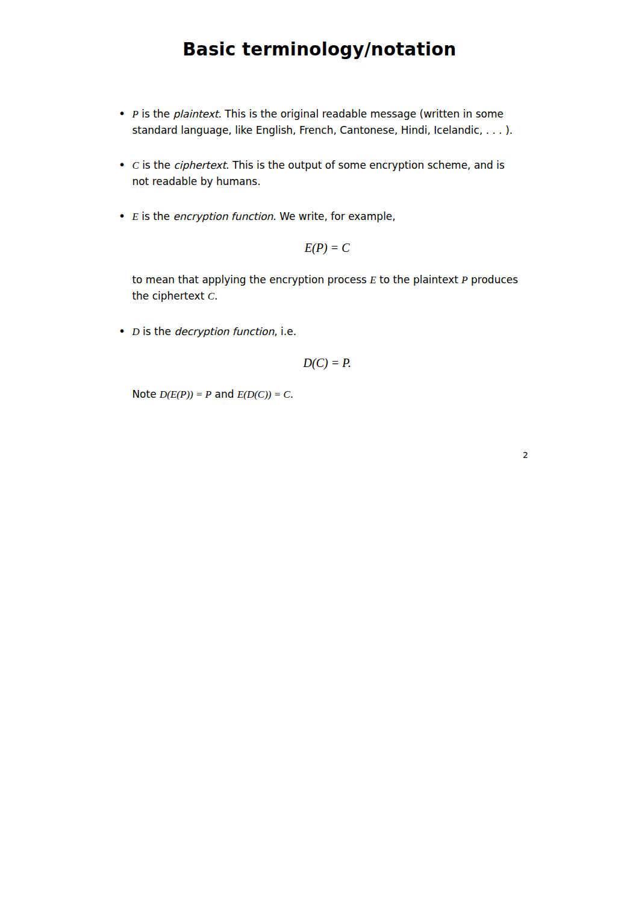Basic terminology/notation
P is the plaintext. This is the original readable message (written in some standard language, like English, French, Cantonese, Hindi, Icelandic, . . . ).
C is the ciphertext. This is the output of some encryption scheme, and is not readable by humans.
E is the encryption function. We write, for example,
E(P) = C
to mean that applying the encryption process E to the plaintext P produces the ciphertext C.
D is the decryption function, i.e.
D(C) = P.
Note D(E(P)) = P and E(D(C)) = C.
2